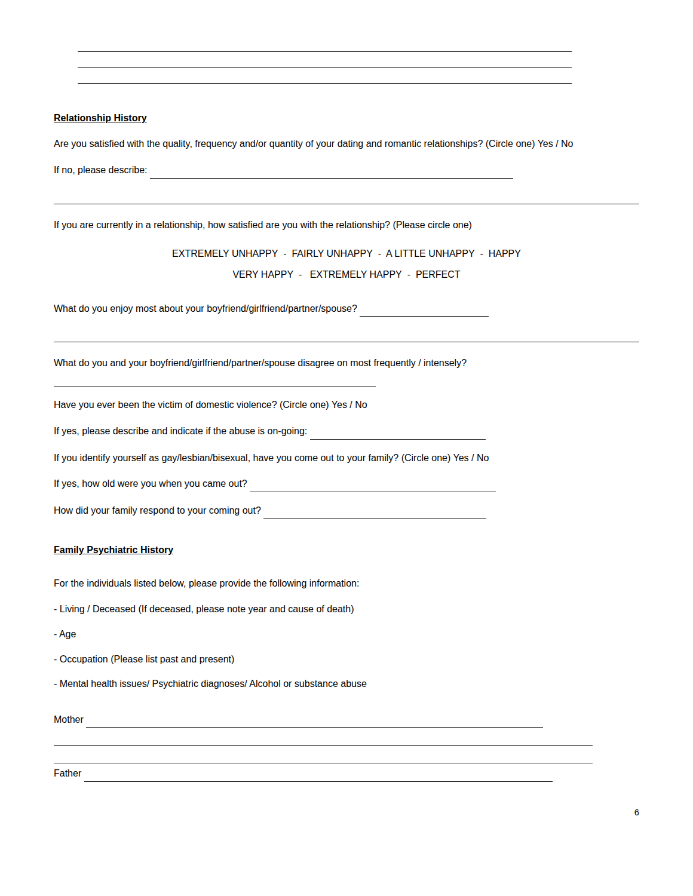Relationship History
Are you satisfied with the quality, frequency and/or quantity of your dating and romantic relationships? (Circle one) Yes / No
If no, please describe:
If you are currently in a relationship, how satisfied are you with the relationship? (Please circle one)
EXTREMELY UNHAPPY - FAIRLY UNHAPPY - A LITTLE UNHAPPY - HAPPY VERY HAPPY - EXTREMELY HAPPY - PERFECT
What do you enjoy most about your boyfriend/girlfriend/partner/spouse?
What do you and your boyfriend/girlfriend/partner/spouse disagree on most frequently / intensely?
Have you ever been the victim of domestic violence? (Circle one) Yes / No
If yes, please describe and indicate if the abuse is on-going:
If you identify yourself as gay/lesbian/bisexual, have you come out to your family? (Circle one) Yes / No
If yes, how old were you when you came out?
How did your family respond to your coming out?
Family Psychiatric History
For the individuals listed below, please provide the following information:
- Living / Deceased (If deceased, please note year and cause of death)
- Age
- Occupation (Please list past and present)
- Mental health issues/ Psychiatric diagnoses/ Alcohol or substance abuse
Mother
Father
6